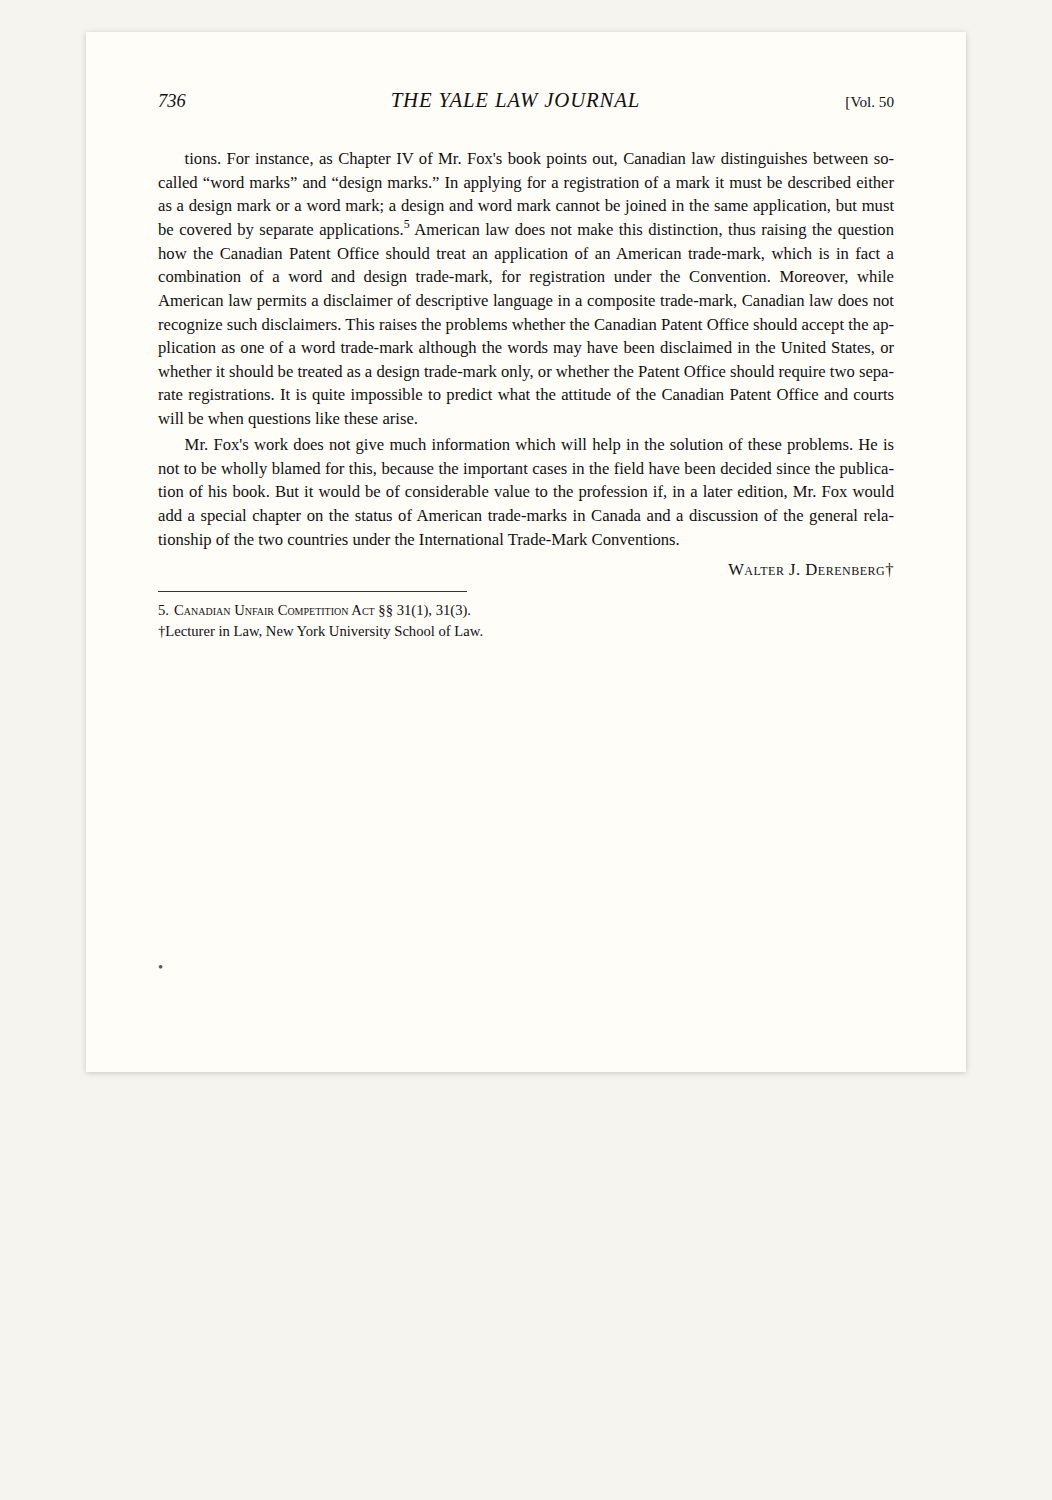736 THE YALE LAW JOURNAL [Vol. 50
tions. For instance, as Chapter IV of Mr. Fox's book points out, Canadian law distinguishes between so-called “word marks” and “design marks.” In applying for a registration of a mark it must be described either as a design mark or a word mark; a design and word mark cannot be joined in the same application, but must be covered by separate applications.5 American law does not make this distinction, thus raising the question how the Canadian Patent Office should treat an application of an American trade-mark, which is in fact a combination of a word and design trade-mark, for registration under the Convention. Moreover, while American law permits a disclaimer of descriptive language in a composite trade-mark, Canadian law does not recognize such disclaimers. This raises the problems whether the Canadian Patent Office should accept the application as one of a word trade-mark although the words may have been disclaimed in the United States, or whether it should be treated as a design trade-mark only, or whether the Patent Office should require two separate registrations. It is quite impossible to predict what the attitude of the Canadian Patent Office and courts will be when questions like these arise.
Mr. Fox's work does not give much information which will help in the solution of these problems. He is not to be wholly blamed for this, because the important cases in the field have been decided since the publication of his book. But it would be of considerable value to the profession if, in a later edition, Mr. Fox would add a special chapter on the status of American trade-marks in Canada and a discussion of the general relationship of the two countries under the International Trade-Mark Conventions.
Walter J. Derenberg†
5. Canadian Unfair Competition Act §§ 31(1), 31(3).
†Lecturer in Law, New York University School of Law.
•